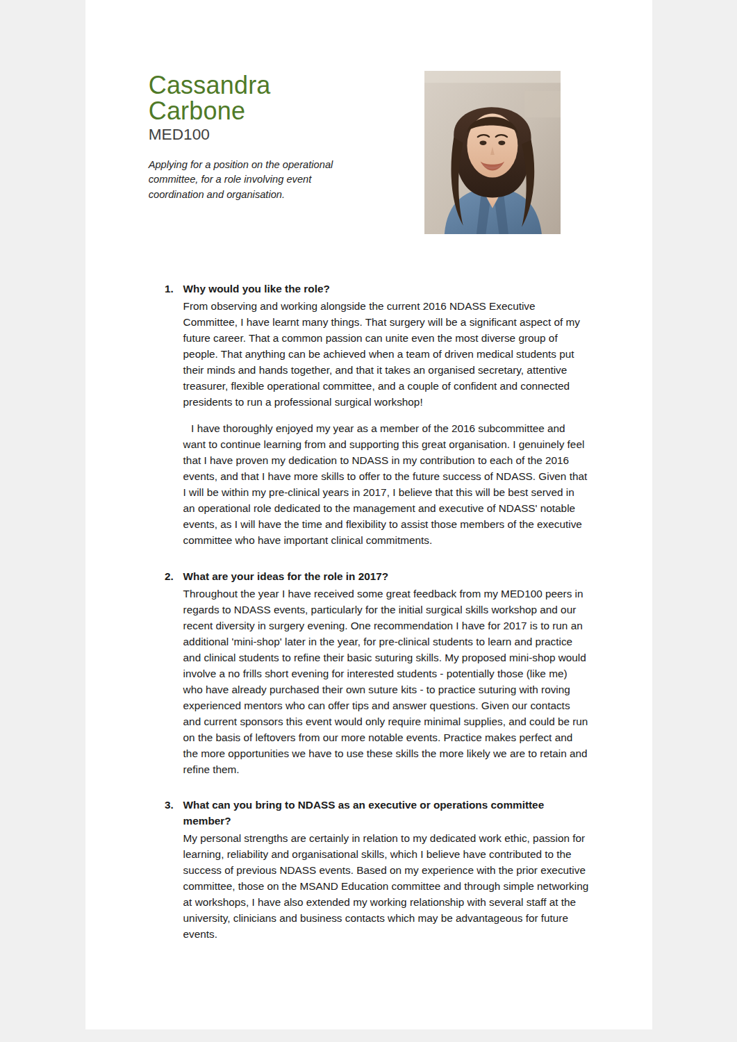Cassandra Carbone
MED100
Applying for a position on the operational committee, for a role involving event coordination and organisation.
Why would you like the role?
From observing and working alongside the current 2016 NDASS Executive Committee, I have learnt many things. That surgery will be a significant aspect of my future career. That a common passion can unite even the most diverse group of people. That anything can be achieved when a team of driven medical students put their minds and hands together, and that it takes an organised secretary, attentive treasurer, flexible operational committee, and a couple of confident and connected presidents to run a professional surgical workshop!
I have thoroughly enjoyed my year as a member of the 2016 subcommittee and want to continue learning from and supporting this great organisation. I genuinely feel that I have proven my dedication to NDASS in my contribution to each of the 2016 events, and that I have more skills to offer to the future success of NDASS. Given that I will be within my pre-clinical years in 2017, I believe that this will be best served in an operational role dedicated to the management and executive of NDASS' notable events, as I will have the time and flexibility to assist those members of the executive committee who have important clinical commitments.
What are your ideas for the role in 2017?
Throughout the year I have received some great feedback from my MED100 peers in regards to NDASS events, particularly for the initial surgical skills workshop and our recent diversity in surgery evening. One recommendation I have for 2017 is to run an additional 'mini-shop' later in the year, for pre-clinical students to learn and practice and clinical students to refine their basic suturing skills. My proposed mini-shop would involve a no frills short evening for interested students - potentially those (like me) who have already purchased their own suture kits - to practice suturing with roving experienced mentors who can offer tips and answer questions. Given our contacts and current sponsors this event would only require minimal supplies, and could be run on the basis of leftovers from our more notable events. Practice makes perfect and the more opportunities we have to use these skills the more likely we are to retain and refine them.
What can you bring to NDASS as an executive or operations committee member?
My personal strengths are certainly in relation to my dedicated work ethic, passion for learning, reliability and organisational skills, which I believe have contributed to the success of previous NDASS events. Based on my experience with the prior executive committee, those on the MSAND Education committee and through simple networking at workshops, I have also extended my working relationship with several staff at the university, clinicians and business contacts which may be advantageous for future events.